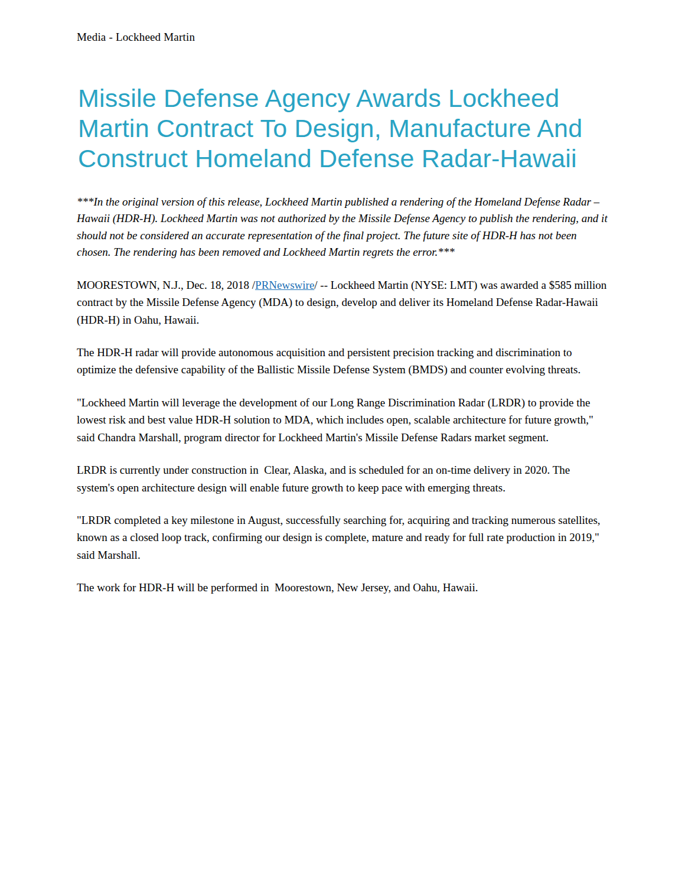Media - Lockheed Martin
Missile Defense Agency Awards Lockheed Martin Contract To Design, Manufacture And Construct Homeland Defense Radar-Hawaii
***In the original version of this release, Lockheed Martin published a rendering of the Homeland Defense Radar – Hawaii (HDR-H). Lockheed Martin was not authorized by the Missile Defense Agency to publish the rendering, and it should not be considered an accurate representation of the final project. The future site of HDR-H has not been chosen. The rendering has been removed and Lockheed Martin regrets the error.***
MOORESTOWN, N.J., Dec. 18, 2018 /PRNewswire/ -- Lockheed Martin (NYSE: LMT) was awarded a $585 million contract by the Missile Defense Agency (MDA) to design, develop and deliver its Homeland Defense Radar-Hawaii (HDR-H) in Oahu, Hawaii.
The HDR-H radar will provide autonomous acquisition and persistent precision tracking and discrimination to optimize the defensive capability of the Ballistic Missile Defense System (BMDS) and counter evolving threats.
"Lockheed Martin will leverage the development of our Long Range Discrimination Radar (LRDR) to provide the lowest risk and best value HDR-H solution to MDA, which includes open, scalable architecture for future growth," said Chandra Marshall, program director for Lockheed Martin's Missile Defense Radars market segment.
LRDR is currently under construction in Clear, Alaska, and is scheduled for an on-time delivery in 2020. The system's open architecture design will enable future growth to keep pace with emerging threats.
"LRDR completed a key milestone in August, successfully searching for, acquiring and tracking numerous satellites, known as a closed loop track, confirming our design is complete, mature and ready for full rate production in 2019," said Marshall.
The work for HDR-H will be performed in Moorestown, New Jersey, and Oahu, Hawaii.